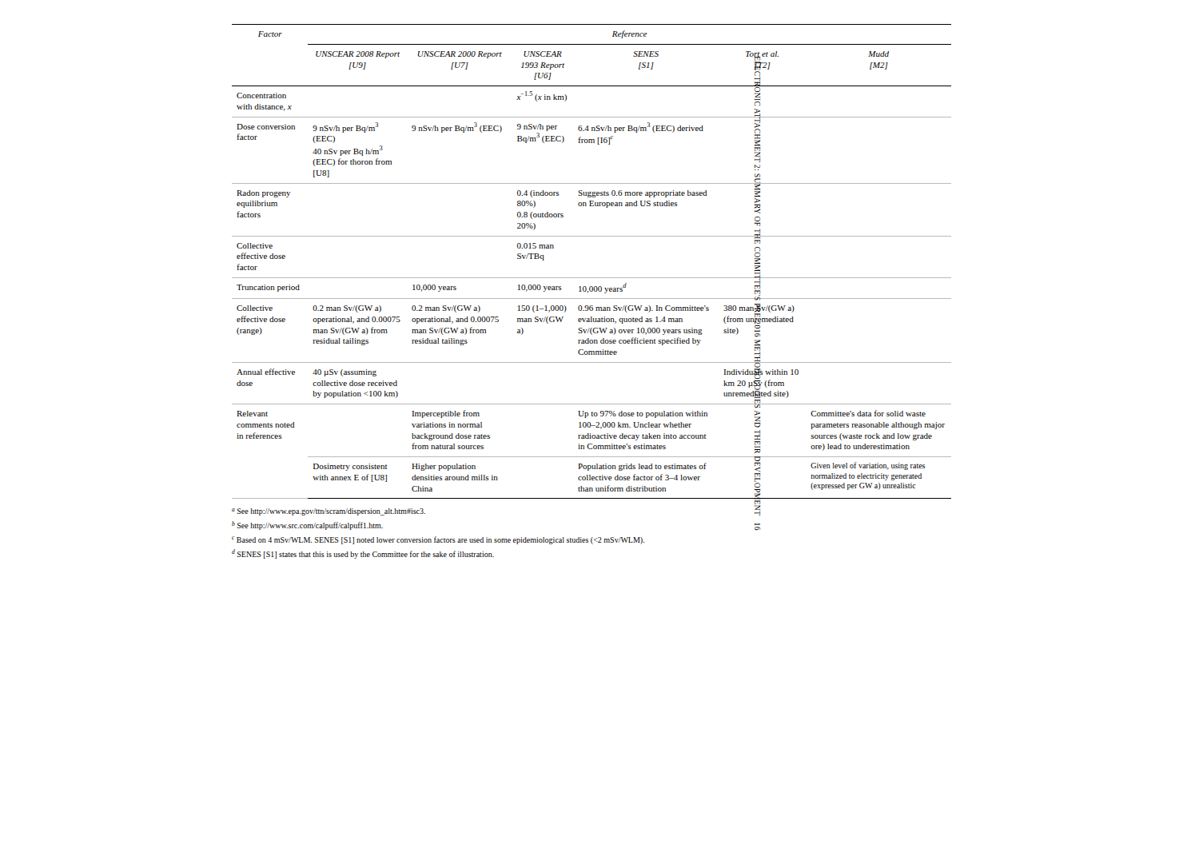Electronic attachment 2: Summary of the Committee's pre-2016 methodologies and their development 16
| Factor | Reference |
| --- | --- |
| UNSCEAR 2008 Report [U9] | UNSCEAR 2000 Report [U7] | UNSCEAR 1993 Report [U6] | SENES [S1] | Tort et al. [T2] | Mudd [M2] |
| Concentration with distance, x | | | x −1.5 ( x in km) | | | |
| Dose conversion factor | 9 nSv/h per Bq/m 3 (EEC) 40 nSv per Bq h/m 3 (EEC) for thoron from [U8] | 9 nSv/h per Bq/m 3 (EEC) | 9 nSv/h per Bq/m 3 (EEC) | 6.4 nSv/h per Bq/m 3 (EEC) derived from [I6] c | | |
| Radon progeny equilibrium factors | | | 0.4 (indoors 80%) 0.8 (outdoors 20%) | Suggests 0.6 more appropriate based on European and US studies | | |
| Collective effective dose factor | | | 0.015 man Sv/TBq | | | |
| Truncation period | | 10,000 years | 10,000 years | 10,000 years d | | |
| Collective effective dose (range) | 0.2 man Sv/(GW a) operational, and 0.00075 man Sv/(GW a) from residual tailings | 0.2 man Sv/(GW a) operational, and 0.00075 man Sv/(GW a) from residual tailings | 150 (1–1,000) man Sv/(GW a) | 0.96 man Sv/(GW a). In Committee's evaluation, quoted as 1.4 man Sv/(GW a) over 10,000 years using radon dose coefficient specified by Committee | 380 man Sv/(GW a) (from unremediated site) | |
| Annual effective dose | 40 µSv (assuming collective dose received by population <100 km) | | | | Individuals within 10 km 20 µSv (from unremediated site) | |
| Relevant comments noted in references | | Imperceptible from variations in normal background dose rates from natural sources | | Up to 97% dose to population within 100–2,000 km. Unclear whether radioactive decay taken into account in Committee's estimates | | Committee's data for solid waste parameters reasonable although major sources (waste rock and low grade ore) lead to underestimation |
| Dosimetry consistent with annex E of [U8] | Higher population densities around mills in China | | Population grids lead to estimates of collective dose factor of 3–4 lower than uniform distribution | | Given level of variation, using rates normalized to electricity generated (expressed per GW a) unrealistic |
a See http://www.epa.gov/ttn/scram/dispersion_alt.htm#isc3.
b See http://www.src.com/calpuff/calpuff1.htm.
c Based on 4 mSv/WLM. SENES [S1] noted lower conversion factors are used in some epidemiological studies (<2 mSv/WLM).
d SENES [S1] states that this is used by the Committee for the sake of illustration.